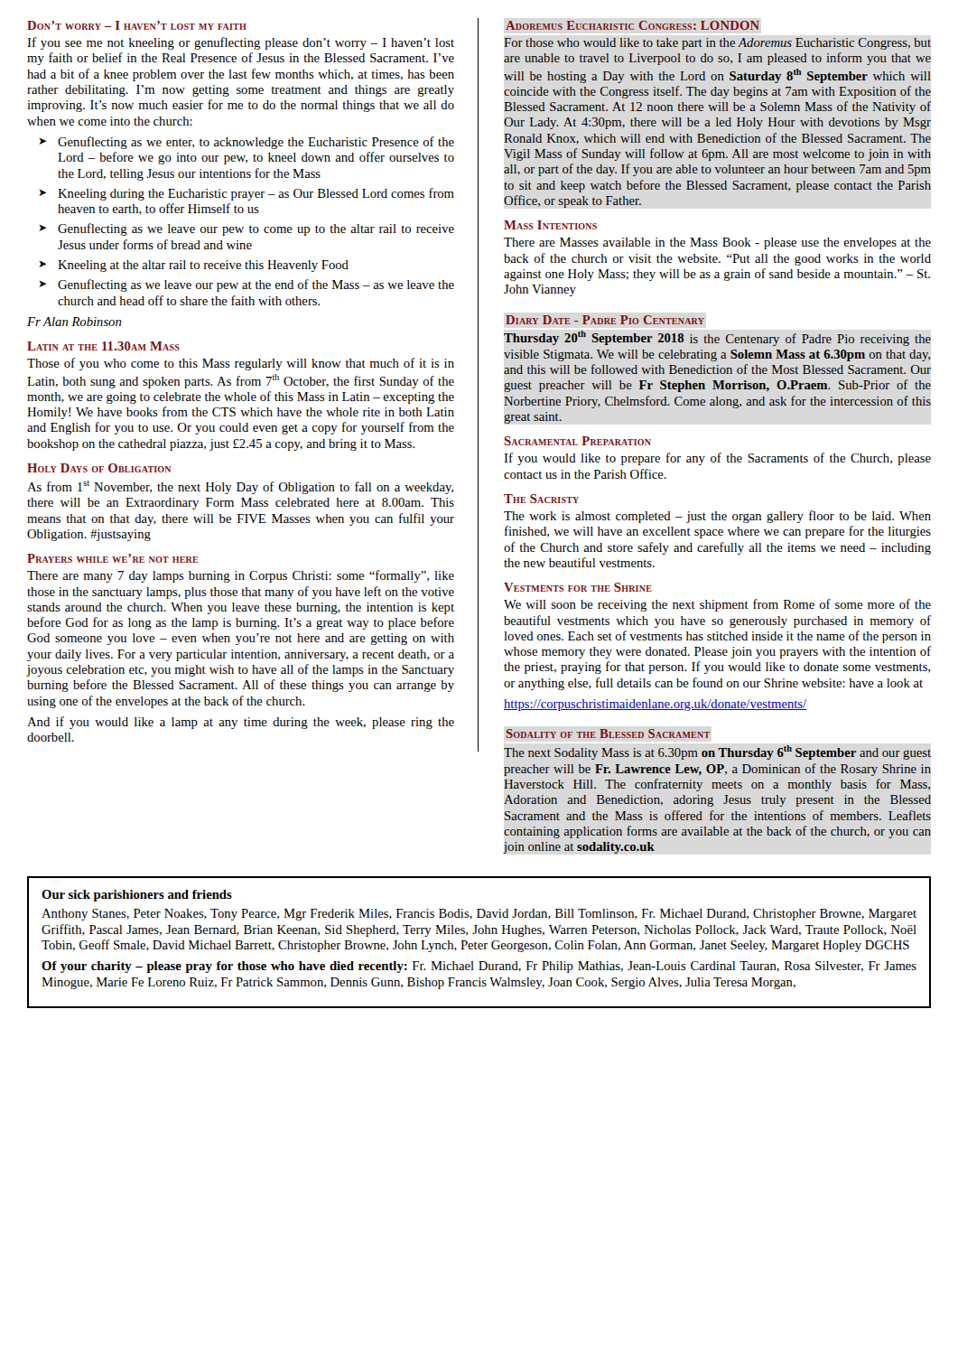Don’t worry – I haven’t lost my faith
If you see me not kneeling or genuflecting please don’t worry – I haven’t lost my faith or belief in the Real Presence of Jesus in the Blessed Sacrament. I’ve had a bit of a knee problem over the last few months which, at times, has been rather debilitating. I’m now getting some treatment and things are greatly improving. It’s now much easier for me to do the normal things that we all do when we come into the church:
Genuflecting as we enter, to acknowledge the Eucharistic Presence of the Lord – before we go into our pew, to kneel down and offer ourselves to the Lord, telling Jesus our intentions for the Mass
Kneeling during the Eucharistic prayer – as Our Blessed Lord comes from heaven to earth, to offer Himself to us
Genuflecting as we leave our pew to come up to the altar rail to receive Jesus under forms of bread and wine
Kneeling at the altar rail to receive this Heavenly Food
Genuflecting as we leave our pew at the end of the Mass – as we leave the church and head off to share the faith with others.
Fr Alan Robinson
Latin at the 11.30am Mass
Those of you who come to this Mass regularly will know that much of it is in Latin, both sung and spoken parts. As from 7th October, the first Sunday of the month, we are going to celebrate the whole of this Mass in Latin – excepting the Homily! We have books from the CTS which have the whole rite in both Latin and English for you to use. Or you could even get a copy for yourself from the bookshop on the cathedral piazza, just £2.45 a copy, and bring it to Mass.
Holy Days of Obligation
As from 1st November, the next Holy Day of Obligation to fall on a weekday, there will be an Extraordinary Form Mass celebrated here at 8.00am. This means that on that day, there will be FIVE Masses when you can fulfil your Obligation. #justsaying
Prayers while we’re not here
There are many 7 day lamps burning in Corpus Christi: some “formally”, like those in the sanctuary lamps, plus those that many of you have left on the votive stands around the church. When you leave these burning, the intention is kept before God for as long as the lamp is burning. It’s a great way to place before God someone you love – even when you’re not here and are getting on with your daily lives. For a very particular intention, anniversary, a recent death, or a joyous celebration etc, you might wish to have all of the lamps in the Sanctuary burning before the Blessed Sacrament. All of these things you can arrange by using one of the envelopes at the back of the church.
And if you would like a lamp at any time during the week, please ring the doorbell.
Adoremus Eucharistic Congress: LONDON
For those who would like to take part in the Adoremus Eucharistic Congress, but are unable to travel to Liverpool to do so, I am pleased to inform you that we will be hosting a Day with the Lord on Saturday 8th September which will coincide with the Congress itself. The day begins at 7am with Exposition of the Blessed Sacrament. At 12 noon there will be a Solemn Mass of the Nativity of Our Lady. At 4:30pm, there will be a led Holy Hour with devotions by Msgr Ronald Knox, which will end with Benediction of the Blessed Sacrament. The Vigil Mass of Sunday will follow at 6pm. All are most welcome to join in with all, or part of the day. If you are able to volunteer an hour between 7am and 5pm to sit and keep watch before the Blessed Sacrament, please contact the Parish Office, or speak to Father.
Mass Intentions
There are Masses available in the Mass Book - please use the envelopes at the back of the church or visit the website. “Put all the good works in the world against one Holy Mass; they will be as a grain of sand beside a mountain.” – St. John Vianney
Diary Date - Padre Pio Centenary
Thursday 20th September 2018 is the Centenary of Padre Pio receiving the visible Stigmata. We will be celebrating a Solemn Mass at 6.30pm on that day, and this will be followed with Benediction of the Most Blessed Sacrament. Our guest preacher will be Fr Stephen Morrison, O.Praem. Sub-Prior of the Norbertine Priory, Chelmsford. Come along, and ask for the intercession of this great saint.
Sacramental Preparation
If you would like to prepare for any of the Sacraments of the Church, please contact us in the Parish Office.
The Sacristy
The work is almost completed – just the organ gallery floor to be laid. When finished, we will have an excellent space where we can prepare for the liturgies of the Church and store safely and carefully all the items we need – including the new beautiful vestments.
Vestments for the Shrine
We will soon be receiving the next shipment from Rome of some more of the beautiful vestments which you have so generously purchased in memory of loved ones. Each set of vestments has stitched inside it the name of the person in whose memory they were donated. Please join you prayers with the intention of the priest, praying for that person. If you would like to donate some vestments, or anything else, full details can be found on our Shrine website: have a look at
https://corpuschristimaidenlane.org.uk/donate/vestments/
Sodality of the Blessed Sacrament
The next Sodality Mass is at 6.30pm on Thursday 6th September and our guest preacher will be Fr. Lawrence Lew, OP, a Dominican of the Rosary Shrine in Haverstock Hill. The confraternity meets on a monthly basis for Mass, Adoration and Benediction, adoring Jesus truly present in the Blessed Sacrament and the Mass is offered for the intentions of members. Leaflets containing application forms are available at the back of the church, or you can join online at sodality.co.uk
Our sick parishioners and friends
Anthony Stanes, Peter Noakes, Tony Pearce, Mgr Frederik Miles, Francis Bodis, David Jordan, Bill Tomlinson, Fr. Michael Durand, Christopher Browne, Margaret Griffith, Pascal James, Jean Bernard, Brian Keenan, Sid Shepherd, Terry Miles, John Hughes, Warren Peterson, Nicholas Pollock, Jack Ward, Traute Pollock, Noël Tobin, Geoff Smale, David Michael Barrett, Christopher Browne, John Lynch, Peter Georgeson, Colin Folan, Ann Gorman, Janet Seeley, Margaret Hopley DGCHS
Of your charity – please pray for those who have died recently: Fr. Michael Durand, Fr Philip Mathias, Jean-Louis Cardinal Tauran, Rosa Silvester, Fr James Minogue, Marie Fe Loreno Ruiz, Fr Patrick Sammon, Dennis Gunn, Bishop Francis Walmsley, Joan Cook, Sergio Alves, Julia Teresa Morgan,